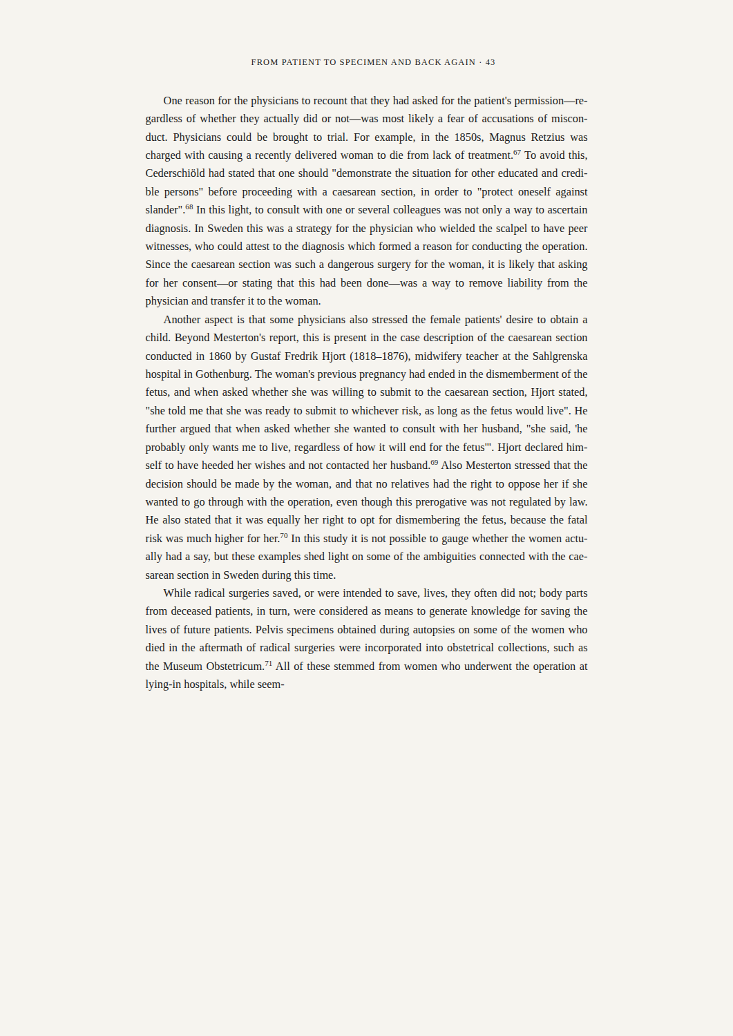From Patient to Specimen and Back Again · 43
One reason for the physicians to recount that they had asked for the patient's permission—regardless of whether they actually did or not—was most likely a fear of accusations of misconduct. Physicians could be brought to trial. For example, in the 1850s, Magnus Retzius was charged with causing a recently delivered woman to die from lack of treatment.67 To avoid this, Cederschiöld had stated that one should "demonstrate the situation for other educated and credible persons" before proceeding with a caesarean section, in order to "protect oneself against slander".68 In this light, to consult with one or several colleagues was not only a way to ascertain diagnosis. In Sweden this was a strategy for the physician who wielded the scalpel to have peer witnesses, who could attest to the diagnosis which formed a reason for conducting the operation. Since the caesarean section was such a dangerous surgery for the woman, it is likely that asking for her consent—or stating that this had been done—was a way to remove liability from the physician and transfer it to the woman.
Another aspect is that some physicians also stressed the female patients' desire to obtain a child. Beyond Mesterton's report, this is present in the case description of the caesarean section conducted in 1860 by Gustaf Fredrik Hjort (1818–1876), midwifery teacher at the Sahlgrenska hospital in Gothenburg. The woman's previous pregnancy had ended in the dismemberment of the fetus, and when asked whether she was willing to submit to the caesarean section, Hjort stated, "she told me that she was ready to submit to whichever risk, as long as the fetus would live". He further argued that when asked whether she wanted to consult with her husband, "she said, 'he probably only wants me to live, regardless of how it will end for the fetus'". Hjort declared himself to have heeded her wishes and not contacted her husband.69 Also Mesterton stressed that the decision should be made by the woman, and that no relatives had the right to oppose her if she wanted to go through with the operation, even though this prerogative was not regulated by law. He also stated that it was equally her right to opt for dismembering the fetus, because the fatal risk was much higher for her.70 In this study it is not possible to gauge whether the women actually had a say, but these examples shed light on some of the ambiguities connected with the caesarean section in Sweden during this time.
While radical surgeries saved, or were intended to save, lives, they often did not; body parts from deceased patients, in turn, were considered as means to generate knowledge for saving the lives of future patients. Pelvis specimens obtained during autopsies on some of the women who died in the aftermath of radical surgeries were incorporated into obstetrical collections, such as the Museum Obstetricum.71 All of these stemmed from women who underwent the operation at lying-in hospitals, while seem-